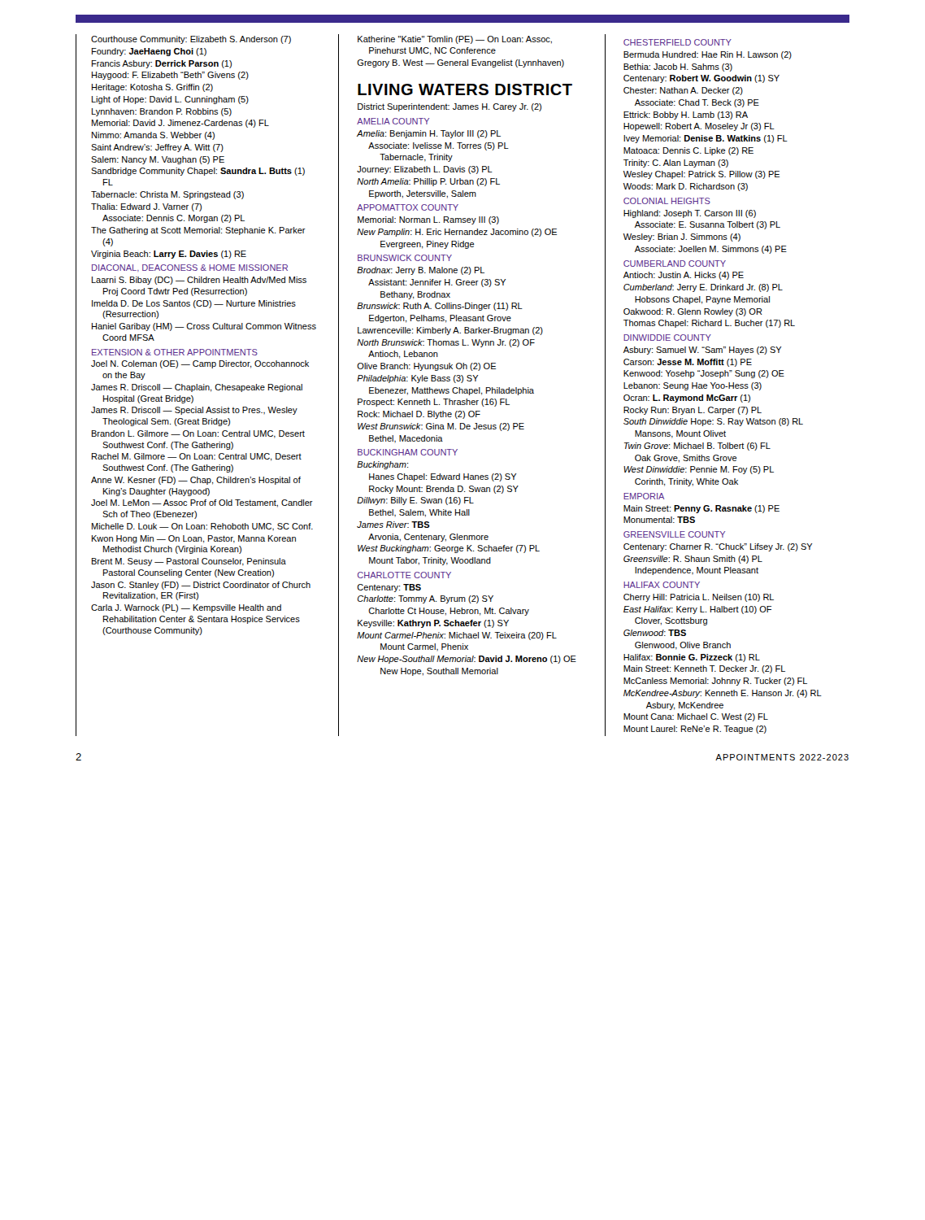Courthouse Community: Elizabeth S. Anderson (7)
Foundry: JaeHaeng Choi (1)
Francis Asbury: Derrick Parson (1)
Haygood: F. Elizabeth “Beth” Givens (2)
Heritage: Kotosha S. Griffin (2)
Light of Hope: David L. Cunningham (5)
Lynnhaven: Brandon P. Robbins (5)
Memorial: David J. Jimenez-Cardenas (4) FL
Nimmo: Amanda S. Webber (4)
Saint Andrew’s: Jeffrey A. Witt (7)
Salem: Nancy M. Vaughan (5) PE
Sandbridge Community Chapel: Saundra L. Butts (1) FL
Tabernacle: Christa M. Springstead (3)
Thalia: Edward J. Varner (7)
Associate: Dennis C. Morgan (2) PL
The Gathering at Scott Memorial: Stephanie K. Parker (4)
Virginia Beach: Larry E. Davies (1) RE
DIACONAL, DEACONESS & HOME MISSIONER
Laarni S. Bibay (DC) — Children Health Adv/Med Miss Proj Coord Tdwtr Ped (Resurrection)
Imelda D. De Los Santos (CD) — Nurture Ministries (Resurrection)
Haniel Garibay (HM) — Cross Cultural Common Witness Coord MFSA
EXTENSION & OTHER APPOINTMENTS
Joel N. Coleman (OE) — Camp Director, Occohannock on the Bay
James R. Driscoll — Chaplain, Chesapeake Regional Hospital (Great Bridge)
James R. Driscoll — Special Assist to Pres., Wesley Theological Sem. (Great Bridge)
Brandon L. Gilmore — On Loan: Central UMC, Desert Southwest Conf. (The Gathering)
Rachel M. Gilmore — On Loan: Central UMC, Desert Southwest Conf. (The Gathering)
Anne W. Kesner (FD) — Chap, Children’s Hospital of King’s Daughter (Haygood)
Joel M. LeMon — Assoc Prof of Old Testament, Candler Sch of Theo (Ebenezer)
Michelle D. Louk — On Loan: Rehoboth UMC, SC Conf.
Kwon Hong Min — On Loan, Pastor, Manna Korean Methodist Church (Virginia Korean)
Brent M. Seusy — Pastoral Counselor, Peninsula Pastoral Counseling Center (New Creation)
Jason C. Stanley (FD) — District Coordinator of Church Revitalization, ER (First)
Carla J. Warnock (PL) — Kempsville Health and Rehabilitation Center & Sentara Hospice Services (Courthouse Community)
Katherine "Katie" Tomlin (PE) — On Loan: Assoc, Pinehurst UMC, NC Conference
Gregory B. West — General Evangelist (Lynnhaven)
LIVING WATERS DISTRICT
District Superintendent: James H. Carey Jr. (2)
AMELIA COUNTY
Amelia: Benjamin H. Taylor III (2) PL
Associate: Ivelisse M. Torres (5) PL
Tabernacle, Trinity
Journey: Elizabeth L. Davis (3) PL
North Amelia: Phillip P. Urban (2) FL
Epworth, Jetersville, Salem
APPOMATTOX COUNTY
Memorial: Norman L. Ramsey III (3)
New Pamplin: H. Eric Hernandez Jacomino (2) OE
Evergreen, Piney Ridge
BRUNSWICK COUNTY
Brodnax: Jerry B. Malone (2) PL
Assistant: Jennifer H. Greer (3) SY
Bethany, Brodnax
Brunswick: Ruth A. Collins-Dinger (11) RL
Edgerton, Pelhams, Pleasant Grove
Lawrenceville: Kimberly A. Barker-Brugman (2)
North Brunswick: Thomas L. Wynn Jr. (2) OF
Antioch, Lebanon
Olive Branch: Hyungsuk Oh (2) OE
Philadelphia: Kyle Bass (3) SY
Ebenezer, Matthews Chapel, Philadelphia
Prospect: Kenneth L. Thrasher (16) FL
Rock: Michael D. Blythe (2) OF
West Brunswick: Gina M. De Jesus (2) PE
Bethel, Macedonia
BUCKINGHAM COUNTY
Buckingham:
Hanes Chapel: Edward Hanes (2) SY
Rocky Mount: Brenda D. Swan (2) SY
Dillwyn: Billy E. Swan (16) FL
Bethel, Salem, White Hall
James River: TBS
Arvonia, Centenary, Glenmore
West Buckingham: George K. Schaefer (7) PL
Mount Tabor, Trinity, Woodland
CHARLOTTE COUNTY
Centenary: TBS
Charlotte: Tommy A. Byrum (2) SY
Charlotte Ct House, Hebron, Mt. Calvary
Keysville: Kathryn P. Schaefer (1) SY
Mount Carmel-Phenix: Michael W. Teixeira (20) FL
Mount Carmel, Phenix
New Hope-Southall Memorial: David J. Moreno (1) OE
New Hope, Southall Memorial
CHESTERFIELD COUNTY
Bermuda Hundred: Hae Rin H. Lawson (2)
Bethia: Jacob H. Sahms (3)
Centenary: Robert W. Goodwin (1) SY
Chester: Nathan A. Decker (2)
Associate: Chad T. Beck (3) PE
Ettrick: Bobby H. Lamb (13) RA
Hopewell: Robert A. Moseley Jr (3) FL
Ivey Memorial: Denise B. Watkins (1) FL
Matoaca: Dennis C. Lipke (2) RE
Trinity: C. Alan Layman (3)
Wesley Chapel: Patrick S. Pillow (3) PE
Woods: Mark D. Richardson (3)
COLONIAL HEIGHTS
Highland: Joseph T. Carson III (6)
Associate: E. Susanna Tolbert (3) PL
Wesley: Brian J. Simmons (4)
Associate: Joellen M. Simmons (4) PE
CUMBERLAND COUNTY
Antioch: Justin A. Hicks (4) PE
Cumberland: Jerry E. Drinkard Jr. (8) PL
Hobsons Chapel, Payne Memorial
Oakwood: R. Glenn Rowley (3) OR
Thomas Chapel: Richard L. Bucher (17) RL
DINWIDDIE COUNTY
Asbury: Samuel W. “Sam” Hayes (2) SY
Carson: Jesse M. Moffitt (1) PE
Kenwood: Yosehp “Joseph” Sung (2) OE
Lebanon: Seung Hae Yoo-Hess (3)
Ocran: L. Raymond McGarr (1)
Rocky Run: Bryan L. Carper (7) PL
South Dinwiddie Hope: S. Ray Watson (8) RL
Mansons, Mount Olivet
Twin Grove: Michael B. Tolbert (6) FL
Oak Grove, Smiths Grove
West Dinwiddie: Pennie M. Foy (5) PL
Corinth, Trinity, White Oak
EMPORIA
Main Street: Penny G. Rasnake (1) PE
Monumental: TBS
GREENSVILLE COUNTY
Centenary: Charner R. “Chuck” Lifsey Jr. (2) SY
Greensville: R. Shaun Smith (4) PL
Independence, Mount Pleasant
HALIFAX COUNTY
Cherry Hill: Patricia L. Neilsen (10) RL
East Halifax: Kerry L. Halbert (10) OF
Clover, Scottsburg
Glenwood: TBS
Glenwood, Olive Branch
Halifax: Bonnie G. Pizzeck (1) RL
Main Street: Kenneth T. Decker Jr. (2) FL
McCanless Memorial: Johnny R. Tucker (2) FL
McKendree-Asbury: Kenneth E. Hanson Jr. (4) RL
Asbury, McKendree
Mount Cana: Michael C. West (2) FL
Mount Laurel: ReNe’e R. Teague (2)
2
APPOINTMENTS 2022-2023